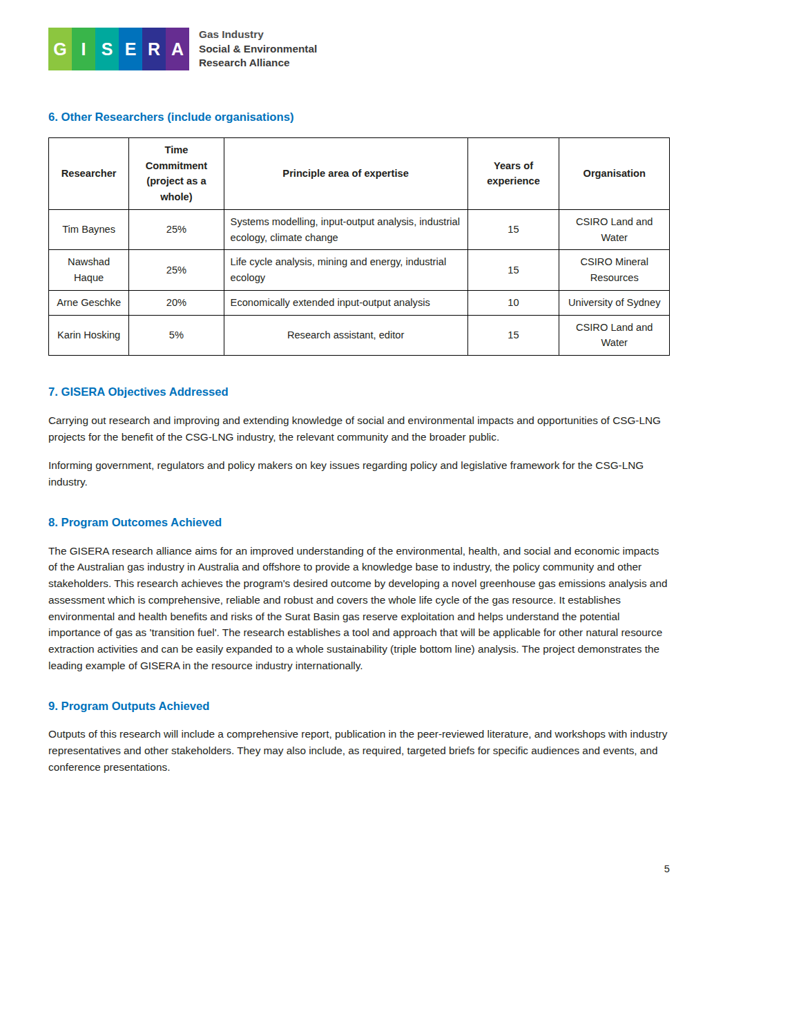G
I
S
E
R
A
Gas Industry
Social & Environmental
Research Alliance
6. Other Researchers (include organisations)
| Researcher | Time Commitment (project as a whole) | Principle area of expertise | Years of experience | Organisation |
| --- | --- | --- | --- | --- |
| Tim Baynes | 25% | Systems modelling, input-output analysis, industrial ecology, climate change | 15 | CSIRO Land and Water |
| Nawshad Haque | 25% | Life cycle analysis, mining and energy, industrial ecology | 15 | CSIRO Mineral Resources |
| Arne Geschke | 20% | Economically extended input-output analysis | 10 | University of Sydney |
| Karin Hosking | 5% | Research assistant, editor | 15 | CSIRO Land and Water |
7. GISERA Objectives Addressed
Carrying out research and improving and extending knowledge of social and environmental impacts and opportunities of CSG-LNG projects for the benefit of the CSG-LNG industry, the relevant community and the broader public.
Informing government, regulators and policy makers on key issues regarding policy and legislative framework for the CSG-LNG industry.
8. Program Outcomes Achieved
The GISERA research alliance aims for an improved understanding of the environmental, health, and social and economic impacts of the Australian gas industry in Australia and offshore to provide a knowledge base to industry, the policy community and other stakeholders. This research achieves the program's desired outcome by developing a novel greenhouse gas emissions analysis and assessment which is comprehensive, reliable and robust and covers the whole life cycle of the gas resource. It establishes environmental and health benefits and risks of the Surat Basin gas reserve exploitation and helps understand the potential importance of gas as 'transition fuel'. The research establishes a tool and approach that will be applicable for other natural resource extraction activities and can be easily expanded to a whole sustainability (triple bottom line) analysis. The project demonstrates the leading example of GISERA in the resource industry internationally.
9. Program Outputs Achieved
Outputs of this research will include a comprehensive report, publication in the peer-reviewed literature, and workshops with industry representatives and other stakeholders. They may also include, as required, targeted briefs for specific audiences and events, and conference presentations.
5